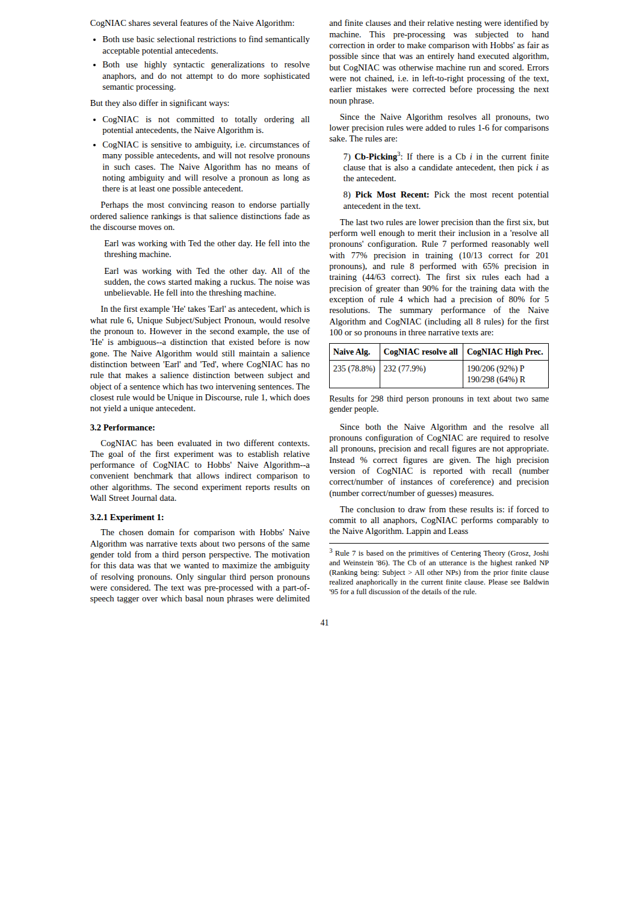CogNIAC shares several features of the Naive Algorithm:
Both use basic selectional restrictions to find semantically acceptable potential antecedents.
Both use highly syntactic generalizations to resolve anaphors, and do not attempt to do more sophisticated semantic processing.
But they also differ in significant ways:
CogNIAC is not committed to totally ordering all potential antecedents, the Naive Algorithm is.
CogNIAC is sensitive to ambiguity, i.e. circumstances of many possible antecedents, and will not resolve pronouns in such cases. The Naive Algorithm has no means of noting ambiguity and will resolve a pronoun as long as there is at least one possible antecedent.
Perhaps the most convincing reason to endorse partially ordered salience rankings is that salience distinctions fade as the discourse moves on.
Earl was working with Ted the other day. He fell into the threshing machine.
Earl was working with Ted the other day. All of the sudden, the cows started making a ruckus. The noise was unbelievable. He fell into the threshing machine.
In the first example 'He' takes 'Earl' as antecedent, which is what rule 6, Unique Subject/Subject Pronoun, would resolve the pronoun to. However in the second example, the use of 'He' is ambiguous--a distinction that existed before is now gone. The Naive Algorithm would still maintain a salience distinction between 'Earl' and 'Ted', where CogNIAC has no rule that makes a salience distinction between subject and object of a sentence which has two intervening sentences. The closest rule would be Unique in Discourse, rule 1, which does not yield a unique antecedent.
3.2 Performance:
CogNIAC has been evaluated in two different contexts. The goal of the first experiment was to establish relative performance of CogNIAC to Hobbs' Naive Algorithm--a convenient benchmark that allows indirect comparison to other algorithms. The second experiment reports results on Wall Street Journal data.
3.2.1 Experiment 1:
The chosen domain for comparison with Hobbs' Naive Algorithm was narrative texts about two persons of the same gender told from a third person perspective. The motivation for this data was that we wanted to maximize the ambiguity of resolving pronouns. Only singular third person pronouns were considered. The text was pre-processed with a part-of-speech tagger over which basal noun phrases were delimited and finite clauses and their relative nesting were identified by machine. This pre-processing was subjected to hand correction in order to make comparison with Hobbs' as fair as possible since that was an entirely hand executed algorithm, but CogNIAC was otherwise machine run and scored. Errors were not chained, i.e. in left-to-right processing of the text, earlier mistakes were corrected before processing the next noun phrase.
Since the Naive Algorithm resolves all pronouns, two lower precision rules were added to rules 1-6 for comparisons sake. The rules are:
7) Cb-Picking3: If there is a Cb i in the current finite clause that is also a candidate antecedent, then pick i as the antecedent.
8) Pick Most Recent: Pick the most recent potential antecedent in the text.
The last two rules are lower precision than the first six, but perform well enough to merit their inclusion in a 'resolve all pronouns' configuration. Rule 7 performed reasonably well with 77% precision in training (10/13 correct for 201 pronouns), and rule 8 performed with 65% precision in training (44/63 correct). The first six rules each had a precision of greater than 90% for the training data with the exception of rule 4 which had a precision of 80% for 5 resolutions. The summary performance of the Naive Algorithm and CogNIAC (including all 8 rules) for the first 100 or so pronouns in three narrative texts are:
| Naive Alg. | CogNIAC resolve all | CogNIAC High Prec. |
| --- | --- | --- |
| 235 (78.8%) | 232 (77.9%) | 190/206 (92%) P 190/298 (64%) R |
Results for 298 third person pronouns in text about two same gender people.
Since both the Naive Algorithm and the resolve all pronouns configuration of CogNIAC are required to resolve all pronouns, precision and recall figures are not appropriate. Instead % correct figures are given. The high precision version of CogNIAC is reported with recall (number correct/number of instances of coreference) and precision (number correct/number of guesses) measures.
The conclusion to draw from these results is: if forced to commit to all anaphors, CogNIAC performs comparably to the Naive Algorithm. Lappin and Leass
3 Rule 7 is based on the primitives of Centering Theory (Grosz, Joshi and Weinstein '86). The Cb of an utterance is the highest ranked NP (Ranking being: Subject > All other NPs) from the prior finite clause realized anaphorically in the current finite clause. Please see Baldwin '95 for a full discussion of the details of the rule.
41